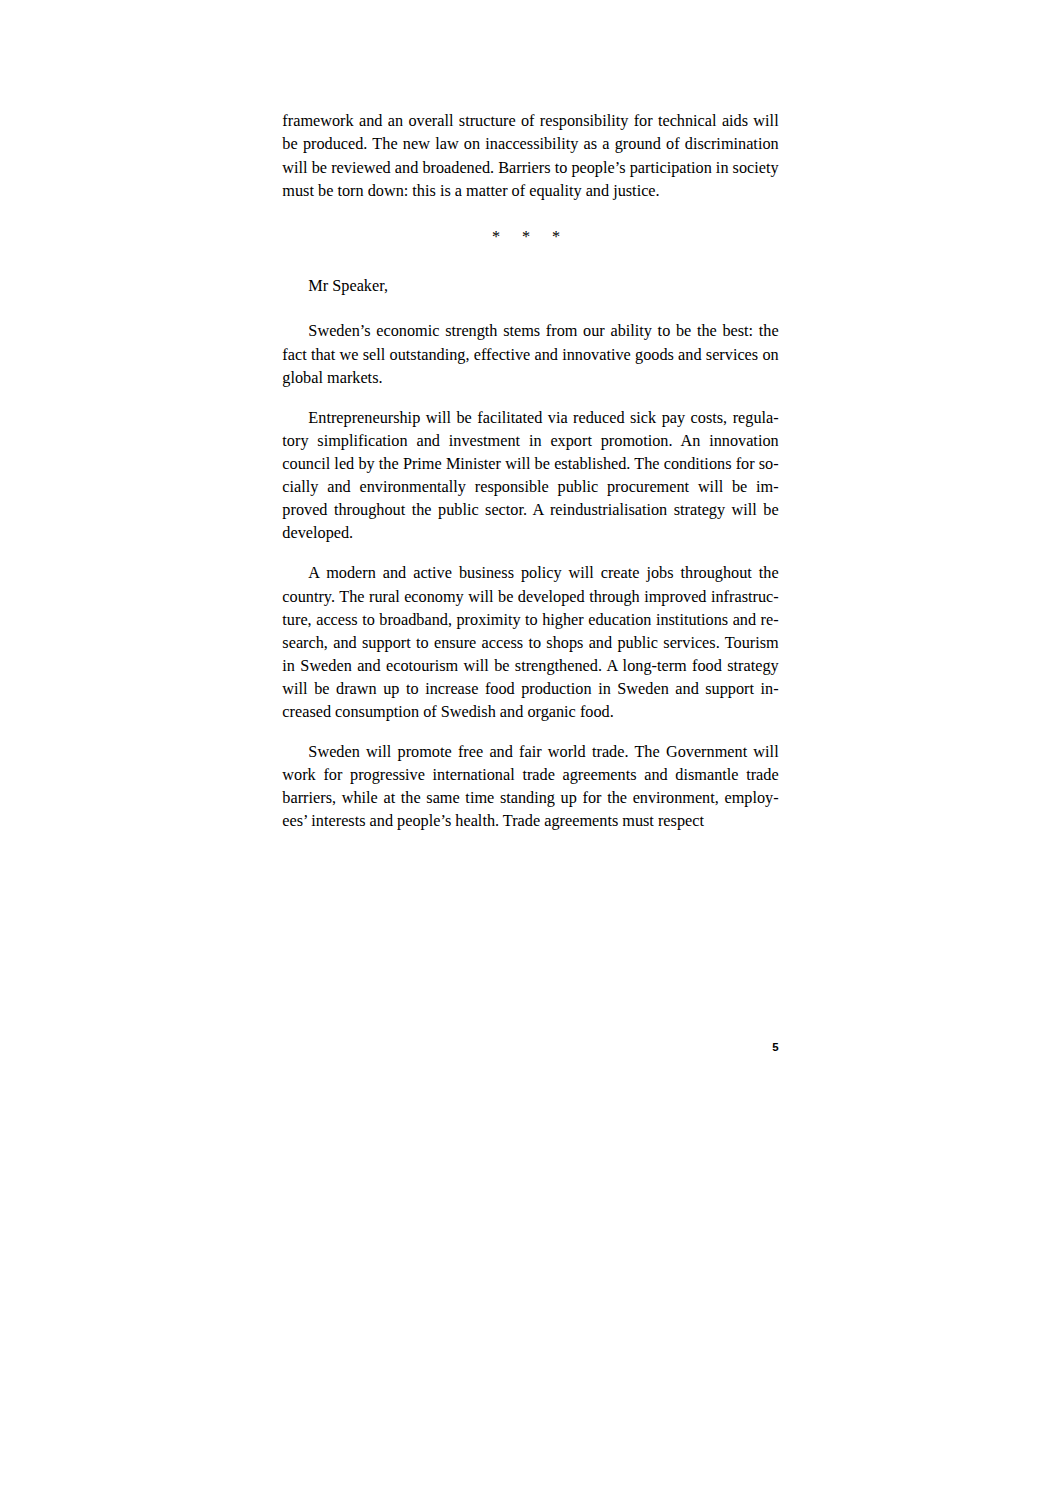framework and an overall structure of responsibility for technical aids will be produced. The new law on inaccessibility as a ground of discrimination will be reviewed and broadened. Barriers to people’s participation in society must be torn down: this is a matter of equality and justice.
* * *
Mr Speaker,
Sweden’s economic strength stems from our ability to be the best: the fact that we sell outstanding, effective and innovative goods and services on global markets.
Entrepreneurship will be facilitated via reduced sick pay costs, regulatory simplification and investment in export promotion. An innovation council led by the Prime Minister will be established. The conditions for socially and environmentally responsible public procurement will be improved throughout the public sector. A reindustrialisation strategy will be developed.
A modern and active business policy will create jobs throughout the country. The rural economy will be developed through improved infrastructure, access to broadband, proximity to higher education institutions and research, and support to ensure access to shops and public services. Tourism in Sweden and ecotourism will be strengthened. A long-term food strategy will be drawn up to increase food production in Sweden and support increased consumption of Swedish and organic food.
Sweden will promote free and fair world trade. The Government will work for progressive international trade agreements and dismantle trade barriers, while at the same time standing up for the environment, employees’ interests and people’s health. Trade agreements must respect
5